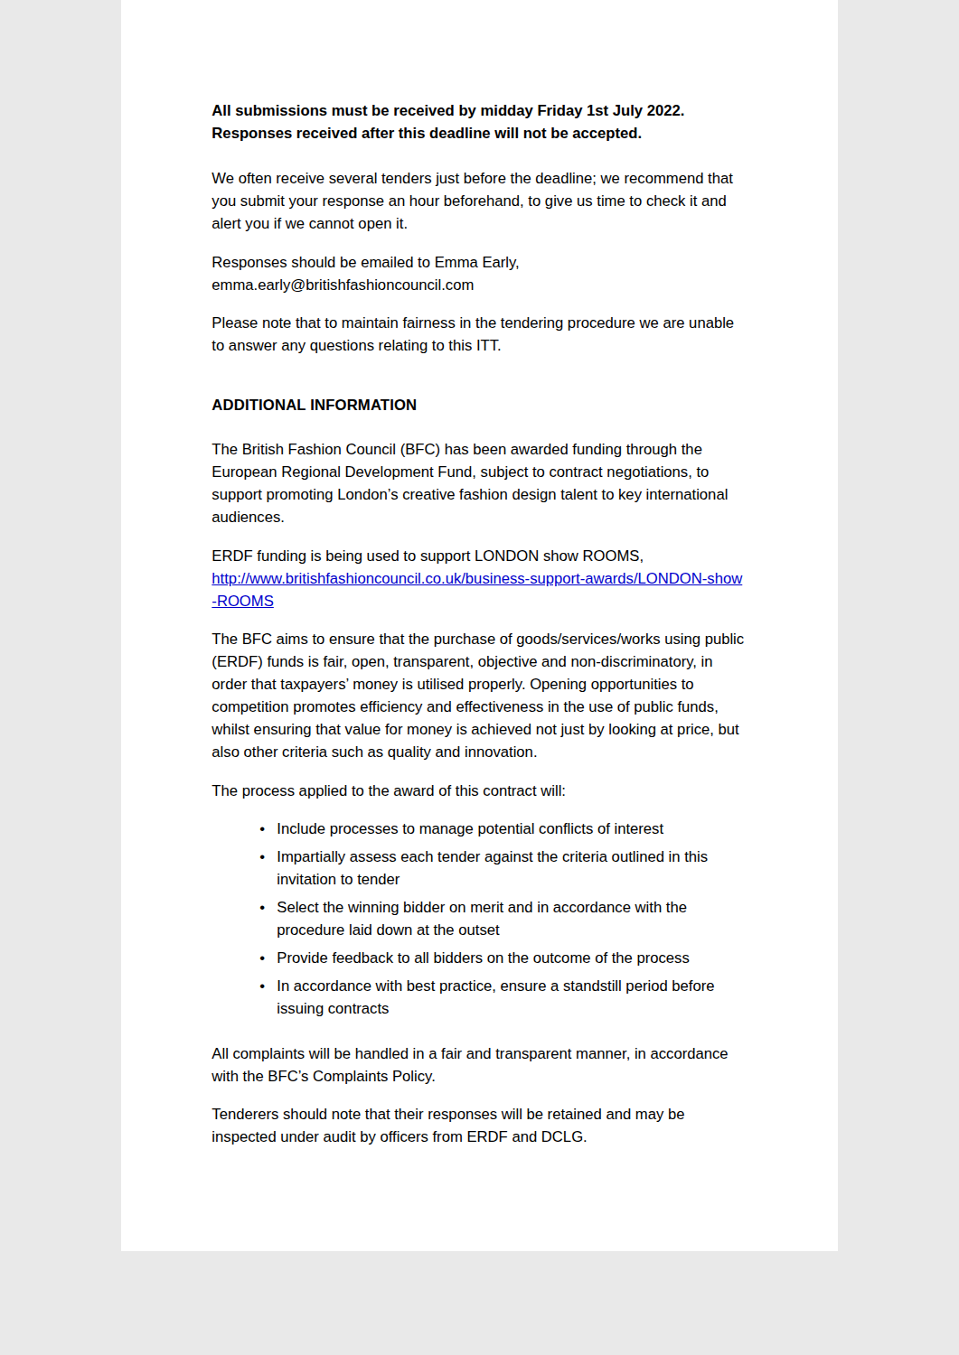All submissions must be received by midday Friday 1st July 2022. Responses received after this deadline will not be accepted.
We often receive several tenders just before the deadline; we recommend that you submit your response an hour beforehand, to give us time to check it and alert you if we cannot open it.
Responses should be emailed to Emma Early,
emma.early@britishfashioncouncil.com
Please note that to maintain fairness in the tendering procedure we are unable to answer any questions relating to this ITT.
ADDITIONAL INFORMATION
The British Fashion Council (BFC) has been awarded funding through the European Regional Development Fund, subject to contract negotiations, to support promoting London’s creative fashion design talent to key international audiences.
ERDF funding is being used to support LONDON show ROOMS,
http://www.britishfashioncouncil.co.uk/business-support-awards/LONDON-show-ROOMS
The BFC aims to ensure that the purchase of goods/services/works using public (ERDF) funds is fair, open, transparent, objective and non-discriminatory, in order that taxpayers’ money is utilised properly. Opening opportunities to competition promotes efficiency and effectiveness in the use of public funds, whilst ensuring that value for money is achieved not just by looking at price, but also other criteria such as quality and innovation.
The process applied to the award of this contract will:
Include processes to manage potential conflicts of interest
Impartially assess each tender against the criteria outlined in this invitation to tender
Select the winning bidder on merit and in accordance with the procedure laid down at the outset
Provide feedback to all bidders on the outcome of the process
In accordance with best practice, ensure a standstill period before issuing contracts
All complaints will be handled in a fair and transparent manner, in accordance with the BFC’s Complaints Policy.
Tenderers should note that their responses will be retained and may be inspected under audit by officers from ERDF and DCLG.